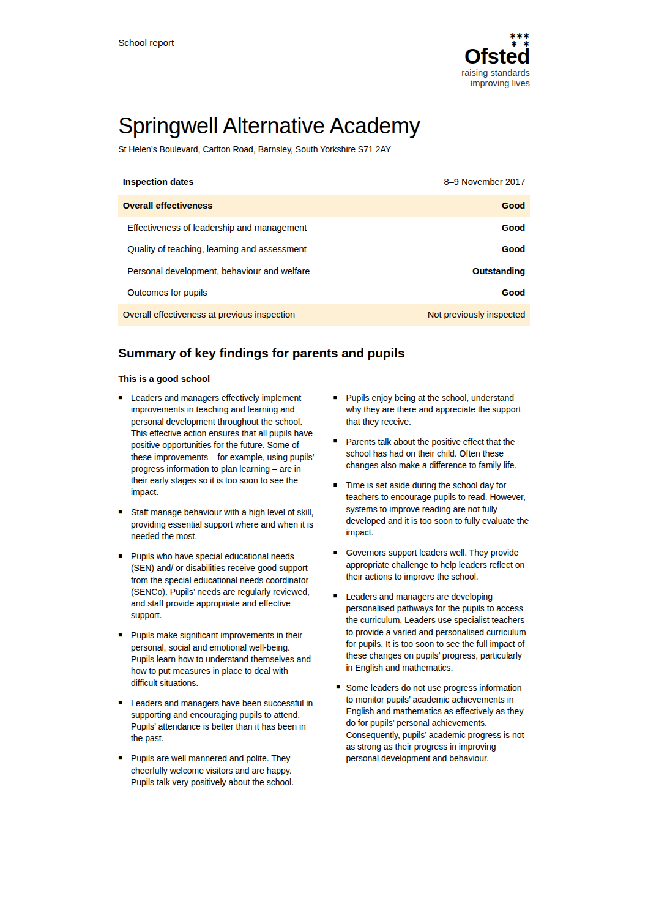School report
✱✱✱
✱ ✱
Ofsted
raising standards
improving lives
Springwell Alternative Academy
St Helen’s Boulevard, Carlton Road, Barnsley, South Yorkshire S71 2AY
| Inspection dates | 8–9 November 2017 |
| Overall effectiveness | Good |
| Effectiveness of leadership and management | Good |
| Quality of teaching, learning and assessment | Good |
| Personal development, behaviour and welfare | Outstanding |
| Outcomes for pupils | Good |
| Overall effectiveness at previous inspection | Not previously inspected |
Summary of key findings for parents and pupils
This is a good school
Leaders and managers effectively implement improvements in teaching and learning and personal development throughout the school. This effective action ensures that all pupils have positive opportunities for the future. Some of these improvements – for example, using pupils’ progress information to plan learning – are in their early stages so it is too soon to see the impact.
Staff manage behaviour with a high level of skill, providing essential support where and when it is needed the most.
Pupils who have special educational needs (SEN) and/ or disabilities receive good support from the special educational needs coordinator (SENCo). Pupils’ needs are regularly reviewed, and staff provide appropriate and effective support.
Pupils make significant improvements in their personal, social and emotional well-being. Pupils learn how to understand themselves and how to put measures in place to deal with difficult situations.
Leaders and managers have been successful in supporting and encouraging pupils to attend. Pupils’ attendance is better than it has been in the past.
Pupils are well mannered and polite. They cheerfully welcome visitors and are happy. Pupils talk very positively about the school.
Pupils enjoy being at the school, understand why they are there and appreciate the support that they receive.
Parents talk about the positive effect that the school has had on their child. Often these changes also make a difference to family life.
Time is set aside during the school day for teachers to encourage pupils to read. However, systems to improve reading are not fully developed and it is too soon to fully evaluate the impact.
Governors support leaders well. They provide appropriate challenge to help leaders reflect on their actions to improve the school.
Leaders and managers are developing personalised pathways for the pupils to access the curriculum. Leaders use specialist teachers to provide a varied and personalised curriculum for pupils. It is too soon to see the full impact of these changes on pupils’ progress, particularly in English and mathematics.
Some leaders do not use progress information to monitor pupils’ academic achievements in English and mathematics as effectively as they do for pupils’ personal achievements. Consequently, pupils’ academic progress is not as strong as their progress in improving personal development and behaviour.